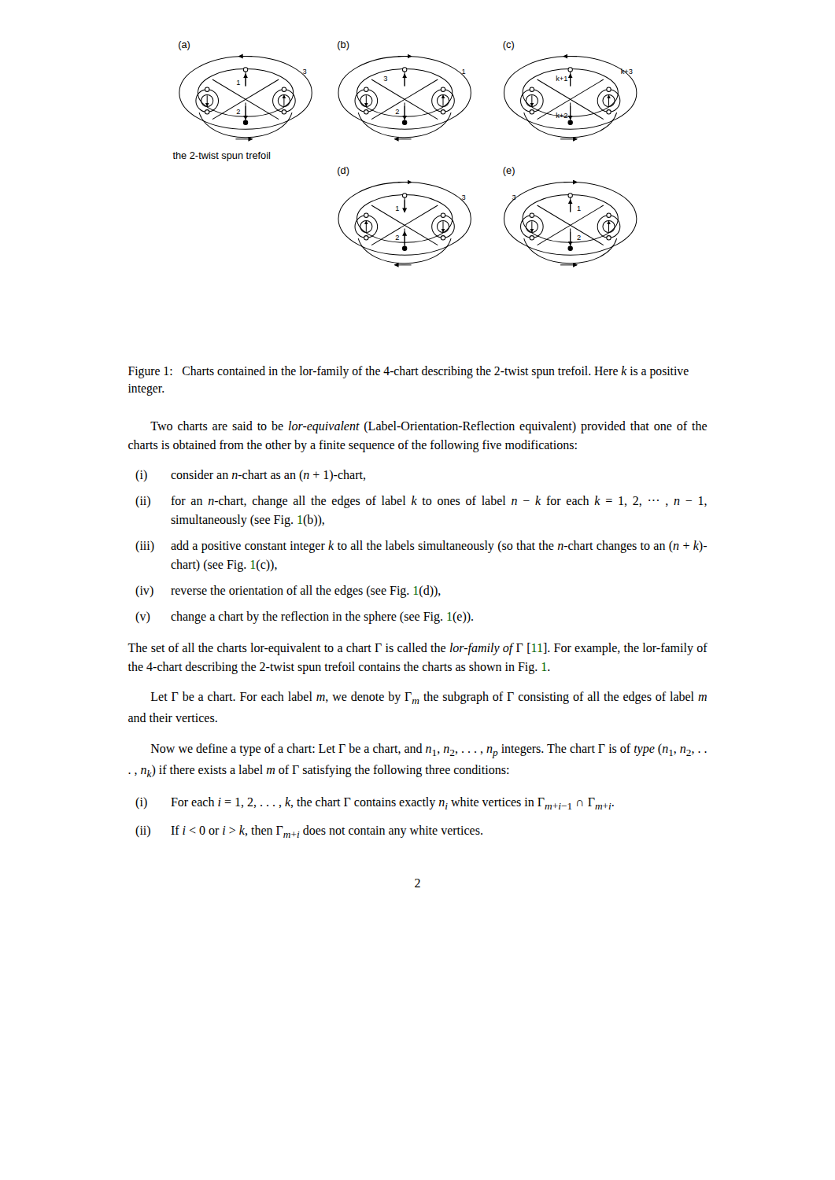(a) 1 2 3 the 2-twist spun trefoil (b) 3 2 1 (c) k+1 k+2 k+3 (d) 1 2 3 (e) 3 1 2
Figure 1: Charts contained in the lor-family of the 4-chart describing the 2-twist spun trefoil. Here k is a positive integer.
Two charts are said to be lor-equivalent (Label-Orientation-Reflection equivalent) provided that one of the charts is obtained from the other by a finite sequence of the following five modifications:
consider an n-chart as an (n + 1)-chart,
for an n-chart, change all the edges of label k to ones of label n − k for each k = 1, 2, ··· , n − 1, simultaneously (see Fig. 1(b)),
add a positive constant integer k to all the labels simultaneously (so that the n-chart changes to an (n + k)-chart) (see Fig. 1(c)),
reverse the orientation of all the edges (see Fig. 1(d)),
change a chart by the reflection in the sphere (see Fig. 1(e)).
The set of all the charts lor-equivalent to a chart Γ is called the lor-family of Γ [11]. For example, the lor-family of the 4-chart describing the 2-twist spun trefoil contains the charts as shown in Fig. 1.
Let Γ be a chart. For each label m, we denote by Γm the subgraph of Γ consisting of all the edges of label m and their vertices.
Now we define a type of a chart: Let Γ be a chart, and n1, n2, . . . , np integers. The chart Γ is of type (n1, n2, . . . , nk) if there exists a label m of Γ satisfying the following three conditions:
For each i = 1, 2, . . . , k, the chart Γ contains exactly ni white vertices in Γm+i−1 ∩ Γm+i.
If i < 0 or i > k, then Γm+i does not contain any white vertices.
2